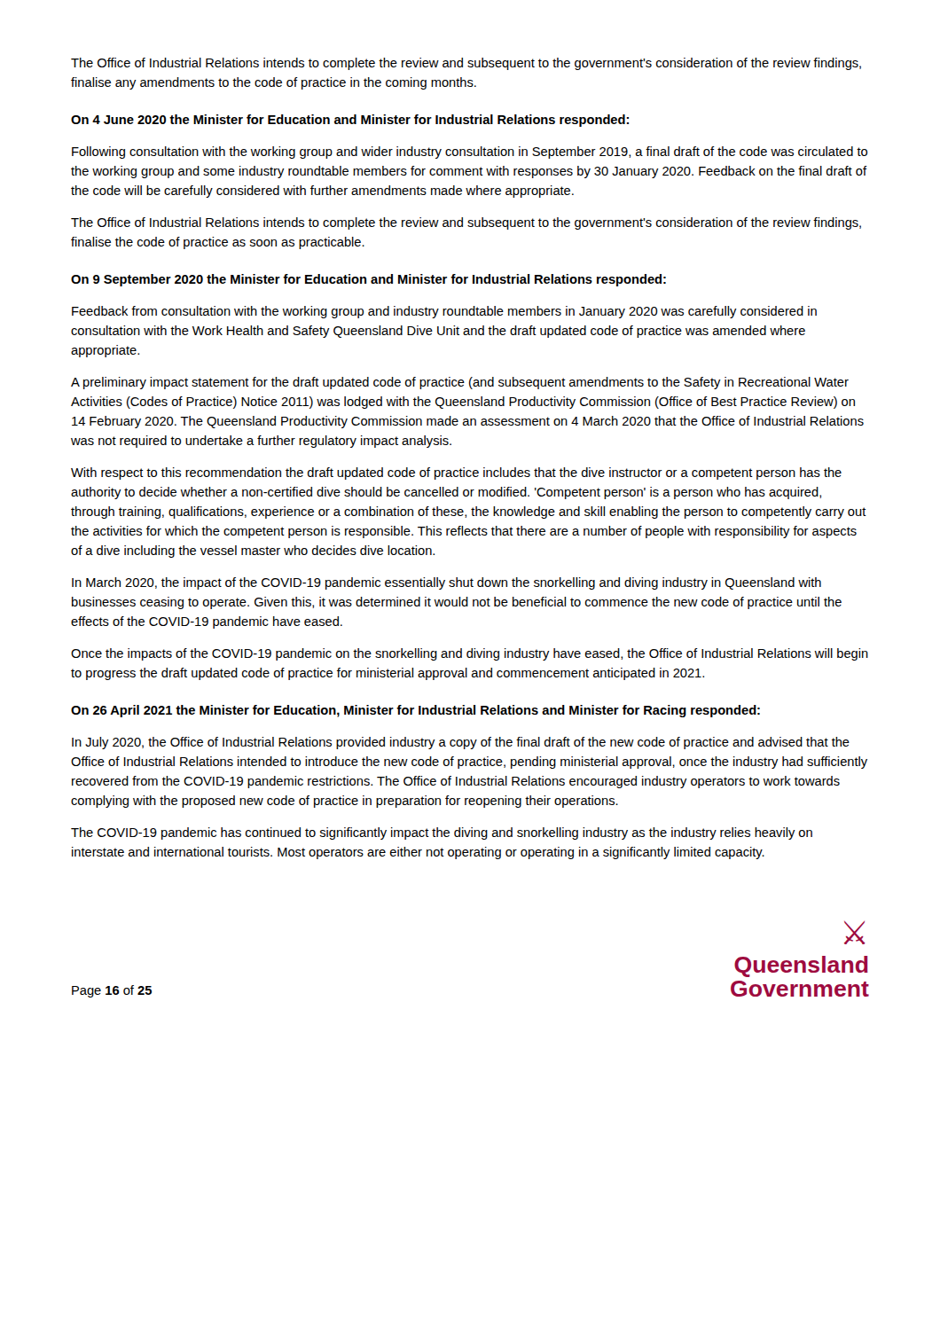The Office of Industrial Relations intends to complete the review and subsequent to the government's consideration of the review findings, finalise any amendments to the code of practice in the coming months.
On 4 June 2020 the Minister for Education and Minister for Industrial Relations responded:
Following consultation with the working group and wider industry consultation in September 2019, a final draft of the code was circulated to the working group and some industry roundtable members for comment with responses by 30 January 2020. Feedback on the final draft of the code will be carefully considered with further amendments made where appropriate.
The Office of Industrial Relations intends to complete the review and subsequent to the government's consideration of the review findings, finalise the code of practice as soon as practicable.
On 9 September 2020 the Minister for Education and Minister for Industrial Relations responded:
Feedback from consultation with the working group and industry roundtable members in January 2020 was carefully considered in consultation with the Work Health and Safety Queensland Dive Unit and the draft updated code of practice was amended where appropriate.
A preliminary impact statement for the draft updated code of practice (and subsequent amendments to the Safety in Recreational Water Activities (Codes of Practice) Notice 2011) was lodged with the Queensland Productivity Commission (Office of Best Practice Review) on 14 February 2020. The Queensland Productivity Commission made an assessment on 4 March 2020 that the Office of Industrial Relations was not required to undertake a further regulatory impact analysis.
With respect to this recommendation the draft updated code of practice includes that the dive instructor or a competent person has the authority to decide whether a non-certified dive should be cancelled or modified. 'Competent person' is a person who has acquired, through training, qualifications, experience or a combination of these, the knowledge and skill enabling the person to competently carry out the activities for which the competent person is responsible. This reflects that there are a number of people with responsibility for aspects of a dive including the vessel master who decides dive location.
In March 2020, the impact of the COVID-19 pandemic essentially shut down the snorkelling and diving industry in Queensland with businesses ceasing to operate. Given this, it was determined it would not be beneficial to commence the new code of practice until the effects of the COVID-19 pandemic have eased.
Once the impacts of the COVID-19 pandemic on the snorkelling and diving industry have eased, the Office of Industrial Relations will begin to progress the draft updated code of practice for ministerial approval and commencement anticipated in 2021.
On 26 April 2021 the Minister for Education, Minister for Industrial Relations and Minister for Racing responded:
In July 2020, the Office of Industrial Relations provided industry a copy of the final draft of the new code of practice and advised that the Office of Industrial Relations intended to introduce the new code of practice, pending ministerial approval, once the industry had sufficiently recovered from the COVID-19 pandemic restrictions. The Office of Industrial Relations encouraged industry operators to work towards complying with the proposed new code of practice in preparation for reopening their operations.
The COVID-19 pandemic has continued to significantly impact the diving and snorkelling industry as the industry relies heavily on interstate and international tourists. Most operators are either not operating or operating in a significantly limited capacity.
Page 16 of 25
⚔ Queensland Government